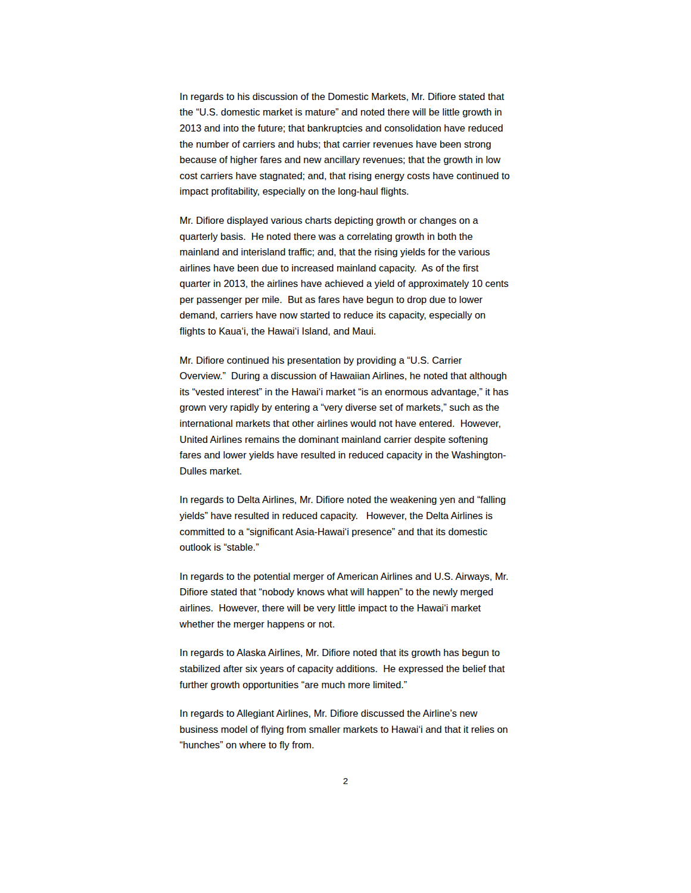In regards to his discussion of the Domestic Markets, Mr. Difiore stated that the “U.S. domestic market is mature” and noted there will be little growth in 2013 and into the future; that bankruptcies and consolidation have reduced the number of carriers and hubs; that carrier revenues have been strong because of higher fares and new ancillary revenues; that the growth in low cost carriers have stagnated; and, that rising energy costs have continued to impact profitability, especially on the long-haul flights.
Mr. Difiore displayed various charts depicting growth or changes on a quarterly basis. He noted there was a correlating growth in both the mainland and interisland traffic; and, that the rising yields for the various airlines have been due to increased mainland capacity. As of the first quarter in 2013, the airlines have achieved a yield of approximately 10 cents per passenger per mile. But as fares have begun to drop due to lower demand, carriers have now started to reduce its capacity, especially on flights to Kaua‘i, the Hawai‘i Island, and Maui.
Mr. Difiore continued his presentation by providing a “U.S. Carrier Overview.” During a discussion of Hawaiian Airlines, he noted that although its “vested interest” in the Hawai‘i market “is an enormous advantage,” it has grown very rapidly by entering a “very diverse set of markets,” such as the international markets that other airlines would not have entered. However, United Airlines remains the dominant mainland carrier despite softening fares and lower yields have resulted in reduced capacity in the Washington-Dulles market.
In regards to Delta Airlines, Mr. Difiore noted the weakening yen and “falling yields” have resulted in reduced capacity. However, the Delta Airlines is committed to a “significant Asia-Hawai‘i presence” and that its domestic outlook is “stable.”
In regards to the potential merger of American Airlines and U.S. Airways, Mr. Difiore stated that “nobody knows what will happen” to the newly merged airlines. However, there will be very little impact to the Hawai‘i market whether the merger happens or not.
In regards to Alaska Airlines, Mr. Difiore noted that its growth has begun to stabilized after six years of capacity additions. He expressed the belief that further growth opportunities “are much more limited.”
In regards to Allegiant Airlines, Mr. Difiore discussed the Airline’s new business model of flying from smaller markets to Hawai‘i and that it relies on “hunches” on where to fly from.
2